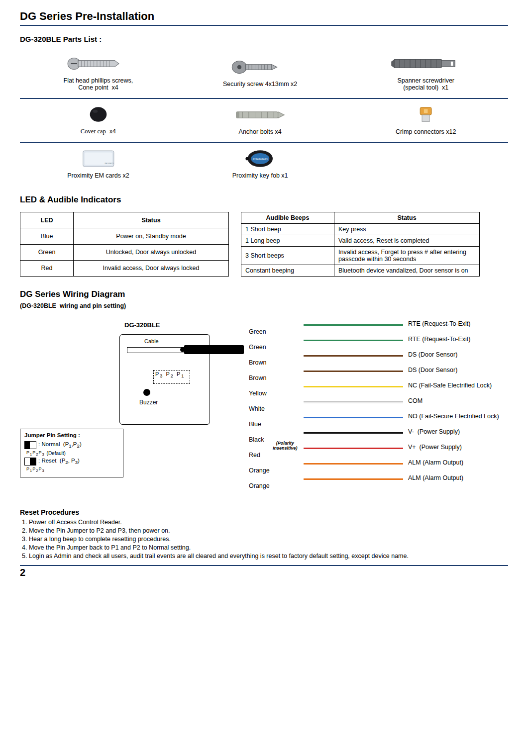DG Series Pre-Installation
DG-320BLE Parts List :
| Flat head phillips screws, Cone point x4 | Security screw 4x13mm x2 | Spanner screwdriver (special tool) x1 |
| Cover cap x4 | Anchor bolts x4 | Crimp connectors x12 |
| PROXIMITY Proximity EM cards x2 | 0296809603 Proximity key fob x1 | |
LED & Audible Indicators
| LED | Status |
| --- | --- |
| Blue | Power on, Standby mode |
| Green | Unlocked, Door always unlocked |
| Red | Invalid access, Door always locked |
| Audible Beeps | Status |
| --- | --- |
| 1 Short beep | Key press |
| 1 Long beep | Valid access, Reset is completed |
| 3 Short beeps | Invalid access, Forget to press # after entering passcode within 30 seconds |
| Constant beeping | Bluetooth device vandalized, Door sensor is on |
DG Series Wiring Diagram
(DG-320BLE wiring and pin setting)
DG-320BLE
Cable
P3 P2 P1
Buzzer
Jumper Pin Setting :
: Normal (P1,P2)
P1P2P3 (Default)
: Reset (P2, P3)
P1P2P3
Green
RTE (Request-To-Exit)
Green
RTE (Request-To-Exit)
Brown
DS (Door Sensor)
Brown
DS (Door Sensor)
Yellow
NC (Fail-Safe Electrified Lock)
White
COM
Blue
NO (Fail-Secure Electrified Lock)
Black (Polarity
Insensitive)
V- (Power Supply)
Red
V+ (Power Supply)
Orange
ALM (Alarm Output)
Orange
ALM (Alarm Output)
Reset Procedures
Power off Access Control Reader.
Move the Pin Jumper to P2 and P3, then power on.
Hear a long beep to complete resetting procedures.
Move the Pin Jumper back to P1 and P2 to Normal setting.
Login as Admin and check all users, audit trail events are all cleared and everything is reset to factory default setting, except device name.
2